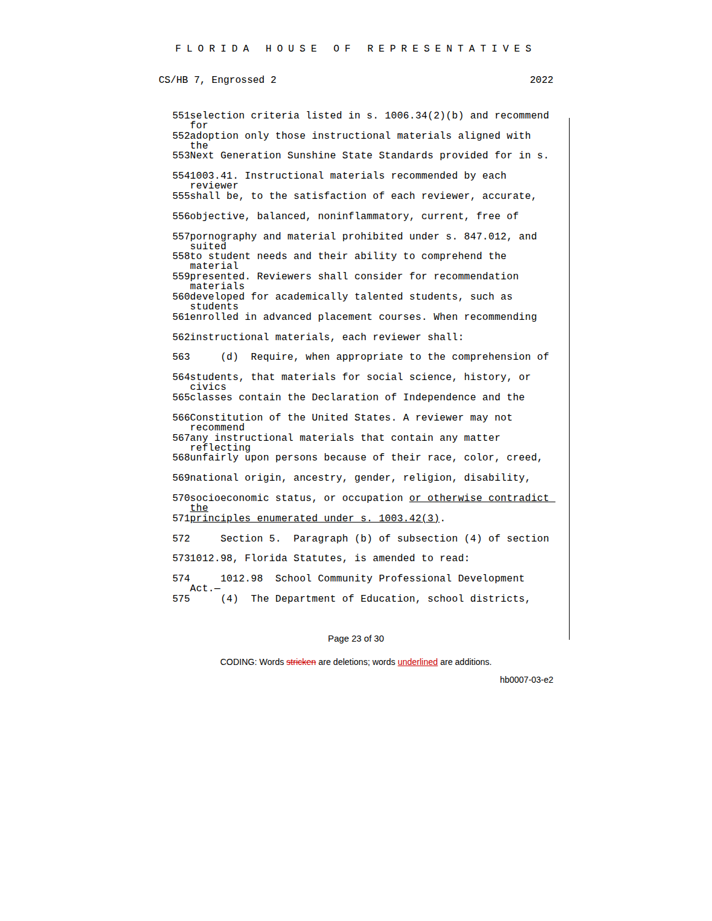FLORIDA HOUSE OF REPRESENTATIVES
CS/HB 7, Engrossed 2
2022
| 551 | selection criteria listed in s. 1006.34(2)(b) and recommend for |
| 552 | adoption only those instructional materials aligned with the |
| 553 | Next Generation Sunshine State Standards provided for in s. |
| 554 | 1003.41. Instructional materials recommended by each reviewer |
| 555 | shall be, to the satisfaction of each reviewer, accurate, |
| 556 | objective, balanced, noninflammatory, current, free of |
| 557 | pornography and material prohibited under s. 847.012, and suited |
| 558 | to student needs and their ability to comprehend the material |
| 559 | presented. Reviewers shall consider for recommendation materials |
| 560 | developed for academically talented students, such as students |
| 561 | enrolled in advanced placement courses. When recommending |
| 562 | instructional materials, each reviewer shall: |
| 563 | (d) Require, when appropriate to the comprehension of |
| 564 | students, that materials for social science, history, or civics |
| 565 | classes contain the Declaration of Independence and the |
| 566 | Constitution of the United States. A reviewer may not recommend |
| 567 | any instructional materials that contain any matter reflecting |
| 568 | unfairly upon persons because of their race, color, creed, |
| 569 | national origin, ancestry, gender, religion, disability, |
| 570 | socioeconomic status, or occupation or otherwise contradict the |
| 571 | principles enumerated under s. 1003.42(3) . |
| 572 | Section 5. Paragraph (b) of subsection (4) of section |
| 573 | 1012.98, Florida Statutes, is amended to read: |
| 574 | 1012.98 School Community Professional Development Act.— |
| 575 | (4) The Department of Education, school districts, |
Page 23 of 30
CODING: Words stricken are deletions; words underlined are additions.
hb0007-03-e2